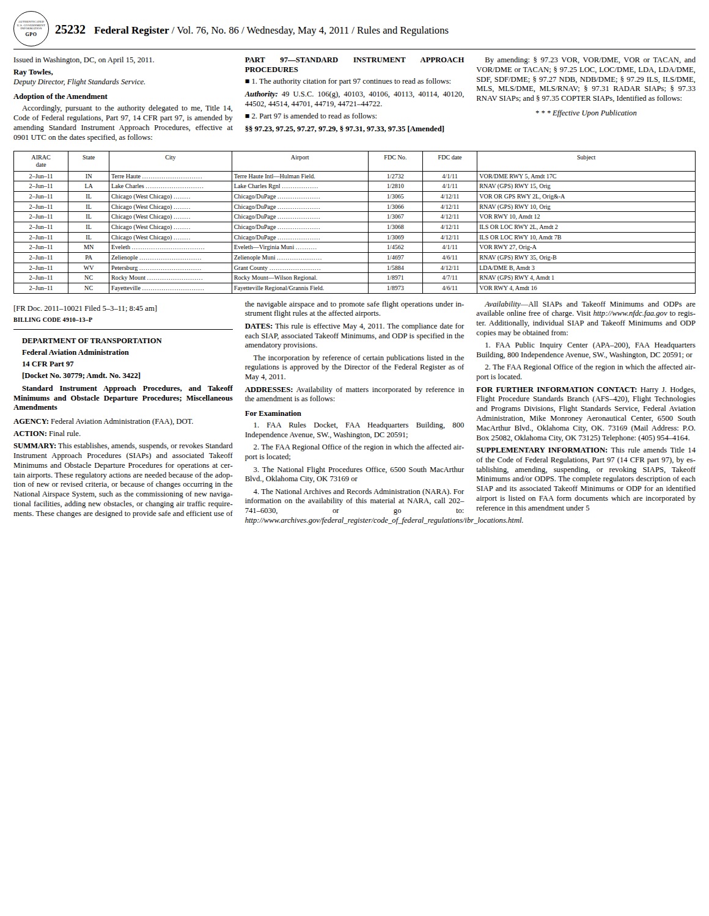Authenticated
U.S. Government
Information
GPO
25232 Federal Register / Vol. 76, No. 86 / Wednesday, May 4, 2011 / Rules and Regulations
Issued in Washington, DC, on April 15, 2011.
Ray Towles,
Deputy Director, Flight Standards Service.
Adoption of the Amendment
Accordingly, pursuant to the authority delegated to me, Title 14, Code of Federal regulations, Part 97, 14 CFR part 97, is amended by amending Standard Instrument Approach Procedures, effective at 0901 UTC on the dates specified, as follows:
PART 97—STANDARD INSTRUMENT APPROACH PROCEDURES
■ 1. The authority citation for part 97 continues to read as follows:
Authority: 49 U.S.C. 106(g), 40103, 40106, 40113, 40114, 40120, 44502, 44514, 44701, 44719, 44721–44722.
■ 2. Part 97 is amended to read as follows:
§§ 97.23, 97.25, 97.27, 97.29, § 97.31, 97.33, 97.35 [Amended]
By amending: § 97.23 VOR, VOR/DME, VOR or TACAN, and VOR/DME or TACAN; § 97.25 LOC, LOC/DME, LDA, LDA/DME, SDF, SDF/DME; § 97.27 NDB, NDB/DME; § 97.29 ILS, ILS/DME, MLS, MLS/DME, MLS/RNAV; § 97.31 RADAR SIAPs; § 97.33 RNAV SIAPs; and § 97.35 COPTER SIAPs, Identified as follows:
* * * Effective Upon Publication
| AIRAC date | State | City | Airport | FDC No. | FDC date | Subject |
| --- | --- | --- | --- | --- | --- | --- |
| 2–Jun–11 | IN | Terre Haute ............................ | Terre Haute Intl—Hulman Field. | 1/2732 | 4/1/11 | VOR/DME RWY 5, Amdt 17C |
| 2–Jun–11 | LA | Lake Charles ........................... | Lake Charles Rgnl ................. | 1/2810 | 4/1/11 | RNAV (GPS) RWY 15, Orig |
| 2–Jun–11 | IL | Chicago (West Chicago) ........ | Chicago/DuPage .................... | 1/3065 | 4/12/11 | VOR OR GPS RWY 2L, Orig&-A |
| 2–Jun–11 | IL | Chicago (West Chicago) ........ | Chicago/DuPage .................... | 1/3066 | 4/12/11 | RNAV (GPS) RWY 10, Orig |
| 2–Jun–11 | IL | Chicago (West Chicago) ........ | Chicago/DuPage .................... | 1/3067 | 4/12/11 | VOR RWY 10, Amdt 12 |
| 2–Jun–11 | IL | Chicago (West Chicago) ........ | Chicago/DuPage .................... | 1/3068 | 4/12/11 | ILS OR LOC RWY 2L, Amdt 2 |
| 2–Jun–11 | IL | Chicago (West Chicago) ........ | Chicago/DuPage .................... | 1/3069 | 4/12/11 | ILS OR LOC RWY 10, Amdt 7B |
| 2–Jun–11 | MN | Eveleth .................................. | Eveleth—Virginia Muni .......... | 1/4562 | 4/1/11 | VOR RWY 27, Orig-A |
| 2–Jun–11 | PA | Zelienople ............................. | Zelienople Muni ..................... | 1/4697 | 4/6/11 | RNAV (GPS) RWY 35, Orig-B |
| 2–Jun–11 | WV | Petersburg ............................. | Grant County ........................ | 1/5884 | 4/12/11 | LDA/DME B, Amdt 3 |
| 2–Jun–11 | NC | Rocky Mount .......................... | Rocky Mount—Wilson Regional. | 1/8971 | 4/7/11 | RNAV (GPS) RWY 4, Amdt 1 |
| 2–Jun–11 | NC | Fayetteville ............................. | Fayetteville Regional/Grannis Field. | 1/8973 | 4/6/11 | VOR RWY 4, Amdt 16 |
[FR Doc. 2011–10021 Filed 5–3–11; 8:45 am]
BILLING CODE 4910–13–P
DEPARTMENT OF TRANSPORTATION
Federal Aviation Administration
14 CFR Part 97
[Docket No. 30779; Amdt. No. 3422]
Standard Instrument Approach Procedures, and Takeoff Minimums and Obstacle Departure Procedures; Miscellaneous Amendments
AGENCY: Federal Aviation Administration (FAA), DOT.
ACTION: Final rule.
SUMMARY: This establishes, amends, suspends, or revokes Standard Instrument Approach Procedures (SIAPs) and associated Takeoff Minimums and Obstacle Departure Procedures for operations at certain airports. These regulatory actions are needed because of the adoption of new or revised criteria, or because of changes occurring in the National Airspace System, such as the commissioning of new navigational facilities, adding new obstacles, or changing air traffic requirements. These changes are designed to provide safe and efficient use of the navigable airspace and to promote safe flight operations under instrument flight rules at the affected airports.
DATES: This rule is effective May 4, 2011. The compliance date for each SIAP, associated Takeoff Minimums, and ODP is specified in the amendatory provisions.
The incorporation by reference of certain publications listed in the regulations is approved by the Director of the Federal Register as of May 4, 2011.
ADDRESSES: Availability of matters incorporated by reference in the amendment is as follows:
For Examination
1. FAA Rules Docket, FAA Headquarters Building, 800 Independence Avenue, SW., Washington, DC 20591;
2. The FAA Regional Office of the region in which the affected airport is located;
3. The National Flight Procedures Office, 6500 South MacArthur Blvd., Oklahoma City, OK 73169 or
4. The National Archives and Records Administration (NARA). For information on the availability of this material at NARA, call 202–741–6030, or go to: http://www.archives.gov/federal_register/code_of_federal_regulations/ibr_locations.html.
Availability—All SIAPs and Takeoff Minimums and ODPs are available online free of charge. Visit http://www.nfdc.faa.gov to register. Additionally, individual SIAP and Takeoff Minimums and ODP copies may be obtained from:
1. FAA Public Inquiry Center (APA–200), FAA Headquarters Building, 800 Independence Avenue, SW., Washington, DC 20591; or
2. The FAA Regional Office of the region in which the affected airport is located.
FOR FURTHER INFORMATION CONTACT: Harry J. Hodges, Flight Procedure Standards Branch (AFS–420), Flight Technologies and Programs Divisions, Flight Standards Service, Federal Aviation Administration, Mike Monroney Aeronautical Center, 6500 South MacArthur Blvd., Oklahoma City, OK. 73169 (Mail Address: P.O. Box 25082, Oklahoma City, OK 73125) Telephone: (405) 954–4164.
SUPPLEMENTARY INFORMATION: This rule amends Title 14 of the Code of Federal Regulations, Part 97 (14 CFR part 97), by establishing, amending, suspending, or revoking SIAPS, Takeoff Minimums and/or ODPS. The complete regulators description of each SIAP and its associated Takeoff Minimums or ODP for an identified airport is listed on FAA form documents which are incorporated by reference in this amendment under 5